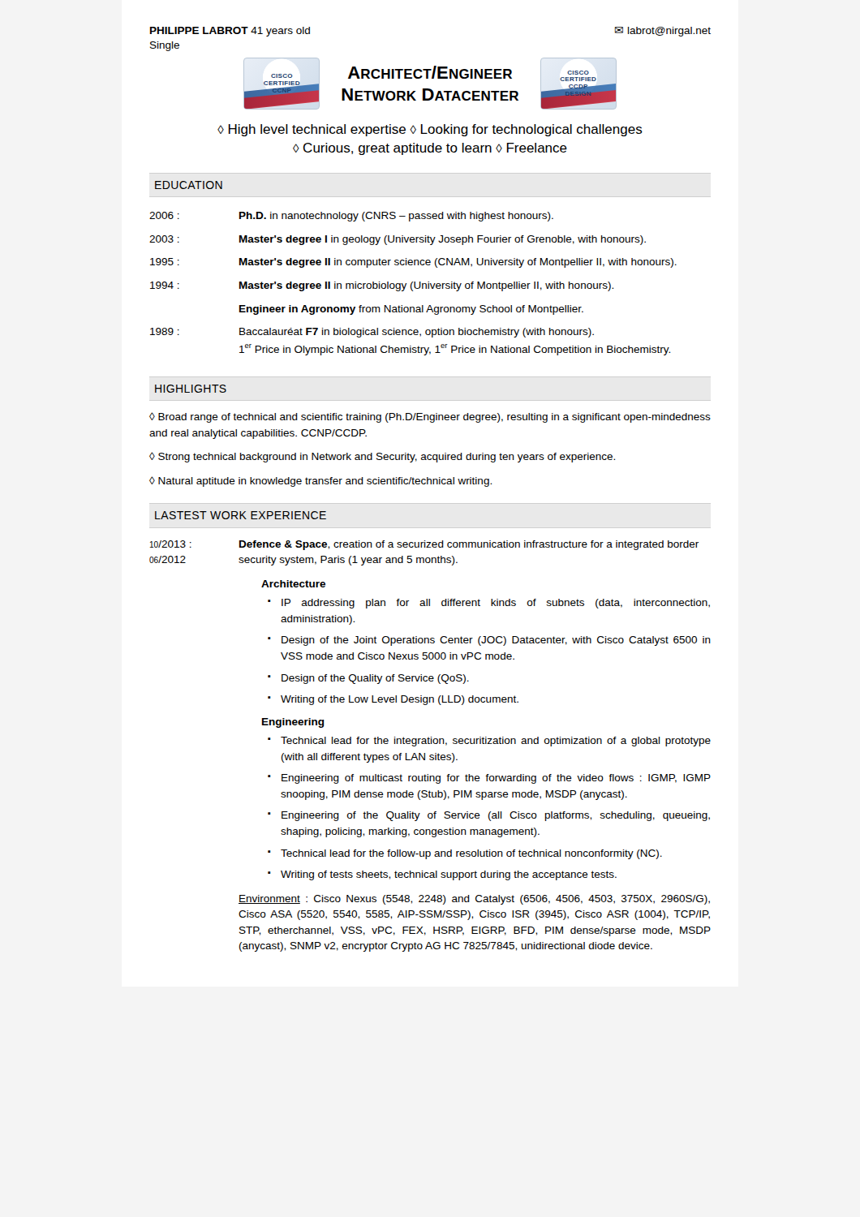PHILIPPE LABROT 41 years old
Single
✉ labrot@nirgal.net
CISCO
CERTIFIED
CCNP
ARCHITECT/ENGINEER
NETWORK DATACENTER
CISCO
CERTIFIED
CCDP
DESIGN
◊ High level technical expertise ◊ Looking for technological challenges
◊ Curious, great aptitude to learn ◊ Freelance
EDUCATION
| 2006 : | Ph.D. in nanotechnology (CNRS – passed with highest honours). |
| 2003 : | Master's degree I in geology (University Joseph Fourier of Grenoble, with honours). |
| 1995 : | Master's degree II in computer science (CNAM, University of Montpellier II, with honours). |
| 1994 : | Master's degree II in microbiology (University of Montpellier II, with honours). |
| | Engineer in Agronomy from National Agronomy School of Montpellier. |
| 1989 : | Baccalauréat F7 in biological science, option biochemistry (with honours). 1 er Price in Olympic National Chemistry, 1 er Price in National Competition in Biochemistry. |
HIGHLIGHTS
◊ Broad range of technical and scientific training (Ph.D/Engineer degree), resulting in a significant open-mindedness and real analytical capabilities. CCNP/CCDP.
◊ Strong technical background in Network and Security, acquired during ten years of experience.
◊ Natural aptitude in knowledge transfer and scientific/technical writing.
LASTEST WORK EXPERIENCE
10/2013 :
06/2012
Defence & Space, creation of a securized communication infrastructure for a integrated border security system, Paris (1 year and 5 months).
Architecture
IP addressing plan for all different kinds of subnets (data, interconnection, administration).
Design of the Joint Operations Center (JOC) Datacenter, with Cisco Catalyst 6500 in VSS mode and Cisco Nexus 5000 in vPC mode.
Design of the Quality of Service (QoS).
Writing of the Low Level Design (LLD) document.
Engineering
Technical lead for the integration, securitization and optimization of a global prototype (with all different types of LAN sites).
Engineering of multicast routing for the forwarding of the video flows : IGMP, IGMP snooping, PIM dense mode (Stub), PIM sparse mode, MSDP (anycast).
Engineering of the Quality of Service (all Cisco platforms, scheduling, queueing, shaping, policing, marking, congestion management).
Technical lead for the follow-up and resolution of technical nonconformity (NC).
Writing of tests sheets, technical support during the acceptance tests.
Environment : Cisco Nexus (5548, 2248) and Catalyst (6506, 4506, 4503, 3750X, 2960S/G), Cisco ASA (5520, 5540, 5585, AIP-SSM/SSP), Cisco ISR (3945), Cisco ASR (1004), TCP/IP, STP, etherchannel, VSS, vPC, FEX, HSRP, EIGRP, BFD, PIM dense/sparse mode, MSDP (anycast), SNMP v2, encryptor Crypto AG HC 7825/7845, unidirectional diode device.